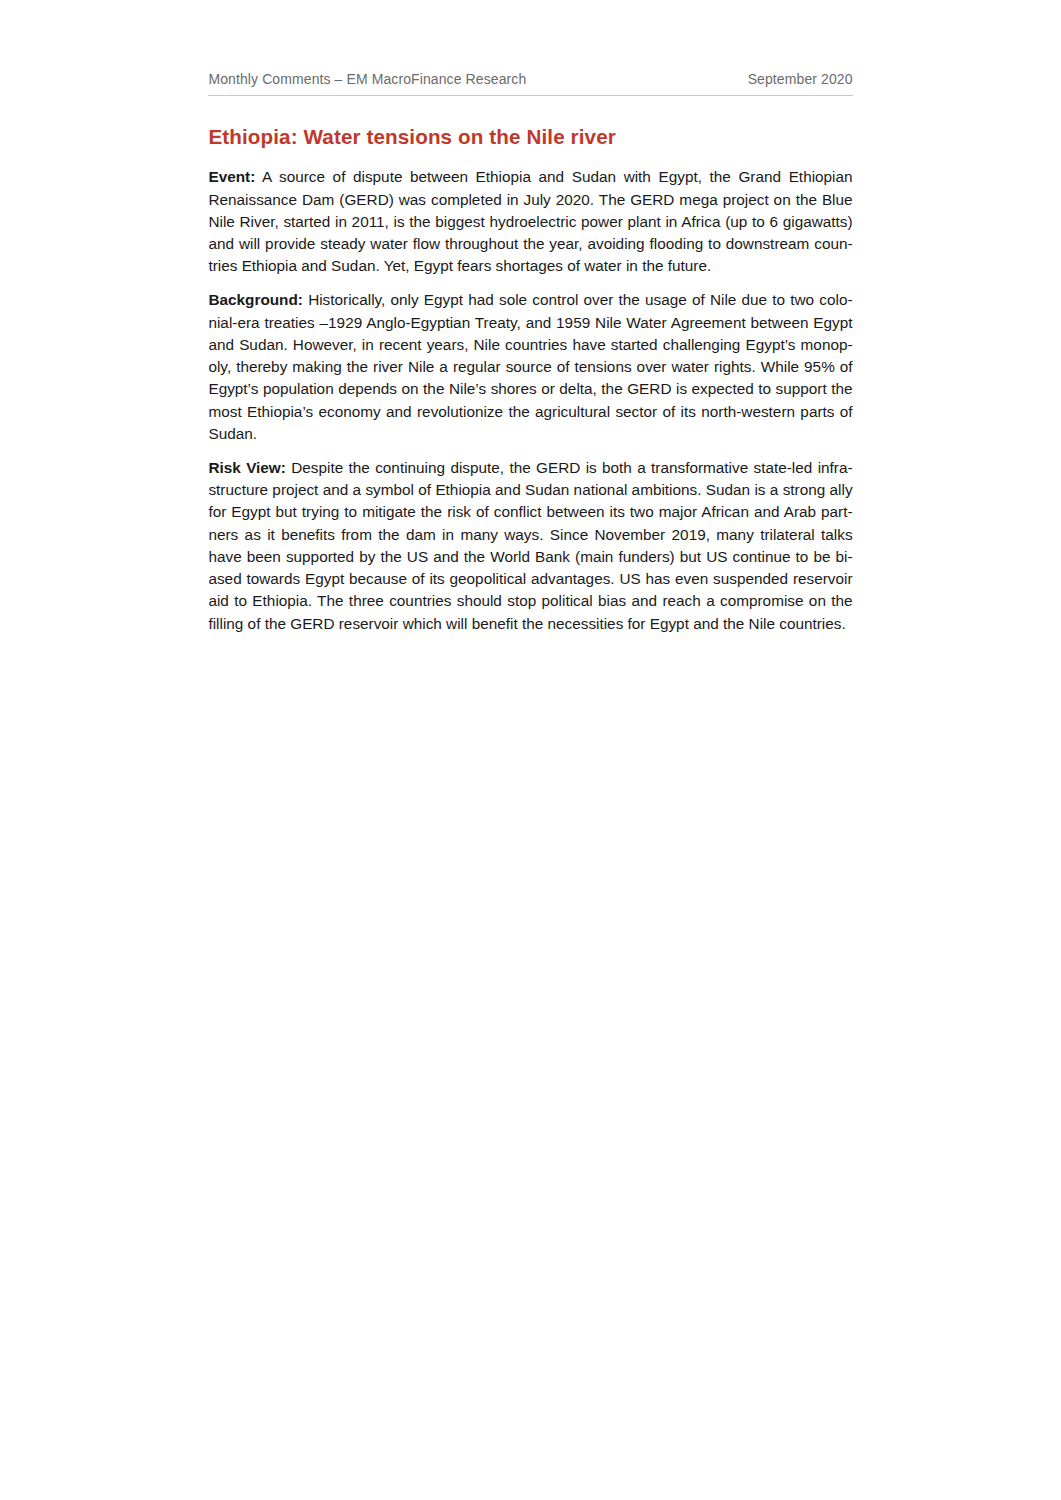Monthly Comments – EM MacroFinance Research September 2020
Ethiopia: Water tensions on the Nile river
Event: A source of dispute between Ethiopia and Sudan with Egypt, the Grand Ethiopian Renaissance Dam (GERD) was completed in July 2020. The GERD mega project on the Blue Nile River, started in 2011, is the biggest hydroelectric power plant in Africa (up to 6 gigawatts) and will provide steady water flow throughout the year, avoiding flooding to downstream countries Ethiopia and Sudan. Yet, Egypt fears shortages of water in the future.
Background: Historically, only Egypt had sole control over the usage of Nile due to two colonial-era treaties –1929 Anglo-Egyptian Treaty, and 1959 Nile Water Agreement between Egypt and Sudan. However, in recent years, Nile countries have started challenging Egypt’s monopoly, thereby making the river Nile a regular source of tensions over water rights. While 95% of Egypt’s population depends on the Nile’s shores or delta, the GERD is expected to support the most Ethiopia’s economy and revolutionize the agricultural sector of its north-western parts of Sudan.
Risk View: Despite the continuing dispute, the GERD is both a transformative state-led infrastructure project and a symbol of Ethiopia and Sudan national ambitions. Sudan is a strong ally for Egypt but trying to mitigate the risk of conflict between its two major African and Arab partners as it benefits from the dam in many ways. Since November 2019, many trilateral talks have been supported by the US and the World Bank (main funders) but US continue to be biased towards Egypt because of its geopolitical advantages. US has even suspended reservoir aid to Ethiopia. The three countries should stop political bias and reach a compromise on the filling of the GERD reservoir which will benefit the necessities for Egypt and the Nile countries.